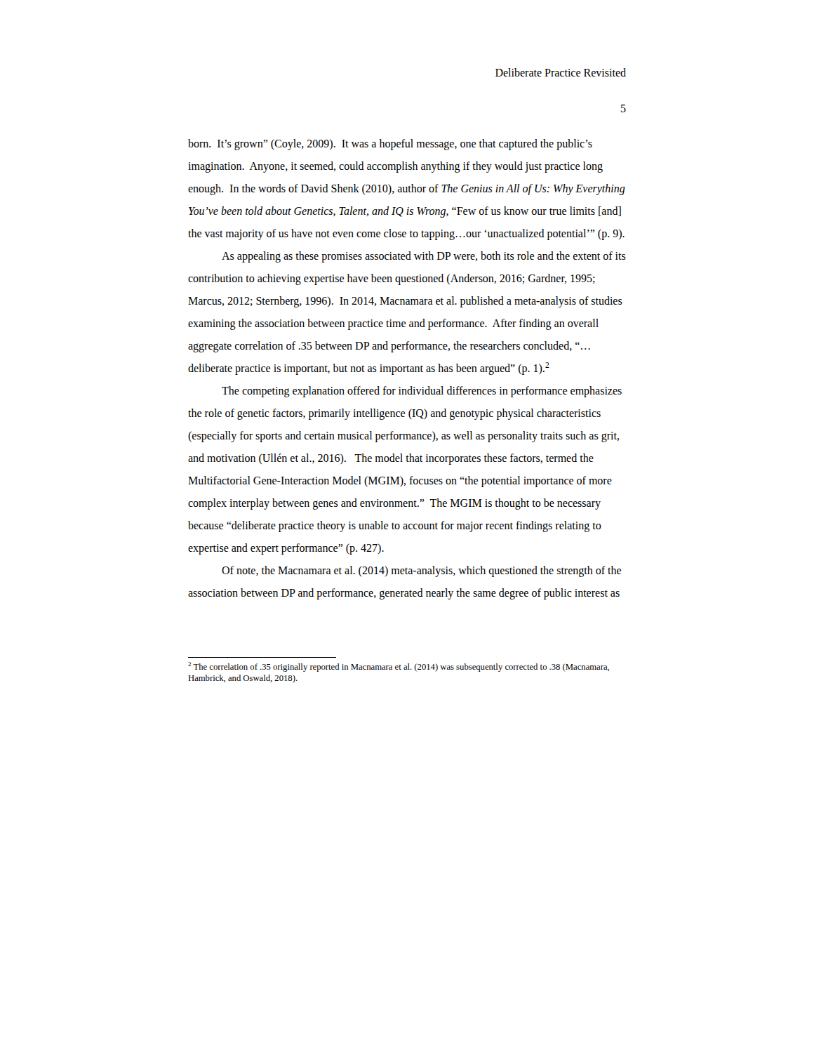Deliberate Practice Revisited
5
born. It’s grown” (Coyle, 2009). It was a hopeful message, one that captured the public’s imagination. Anyone, it seemed, could accomplish anything if they would just practice long enough. In the words of David Shenk (2010), author of The Genius in All of Us: Why Everything You’ve been told about Genetics, Talent, and IQ is Wrong, “Few of us know our true limits [and] the vast majority of us have not even come close to tapping…our ‘unactualized potential’” (p. 9).
As appealing as these promises associated with DP were, both its role and the extent of its contribution to achieving expertise have been questioned (Anderson, 2016; Gardner, 1995; Marcus, 2012; Sternberg, 1996). In 2014, Macnamara et al. published a meta-analysis of studies examining the association between practice time and performance. After finding an overall aggregate correlation of .35 between DP and performance, the researchers concluded, “… deliberate practice is important, but not as important as has been argued” (p. 1).2
The competing explanation offered for individual differences in performance emphasizes the role of genetic factors, primarily intelligence (IQ) and genotypic physical characteristics (especially for sports and certain musical performance), as well as personality traits such as grit, and motivation (Ullén et al., 2016). The model that incorporates these factors, termed the Multifactorial Gene-Interaction Model (MGIM), focuses on “the potential importance of more complex interplay between genes and environment.” The MGIM is thought to be necessary because “deliberate practice theory is unable to account for major recent findings relating to expertise and expert performance” (p. 427).
Of note, the Macnamara et al. (2014) meta-analysis, which questioned the strength of the association between DP and performance, generated nearly the same degree of public interest as
2 The correlation of .35 originally reported in Macnamara et al. (2014) was subsequently corrected to .38 (Macnamara, Hambrick, and Oswald, 2018).